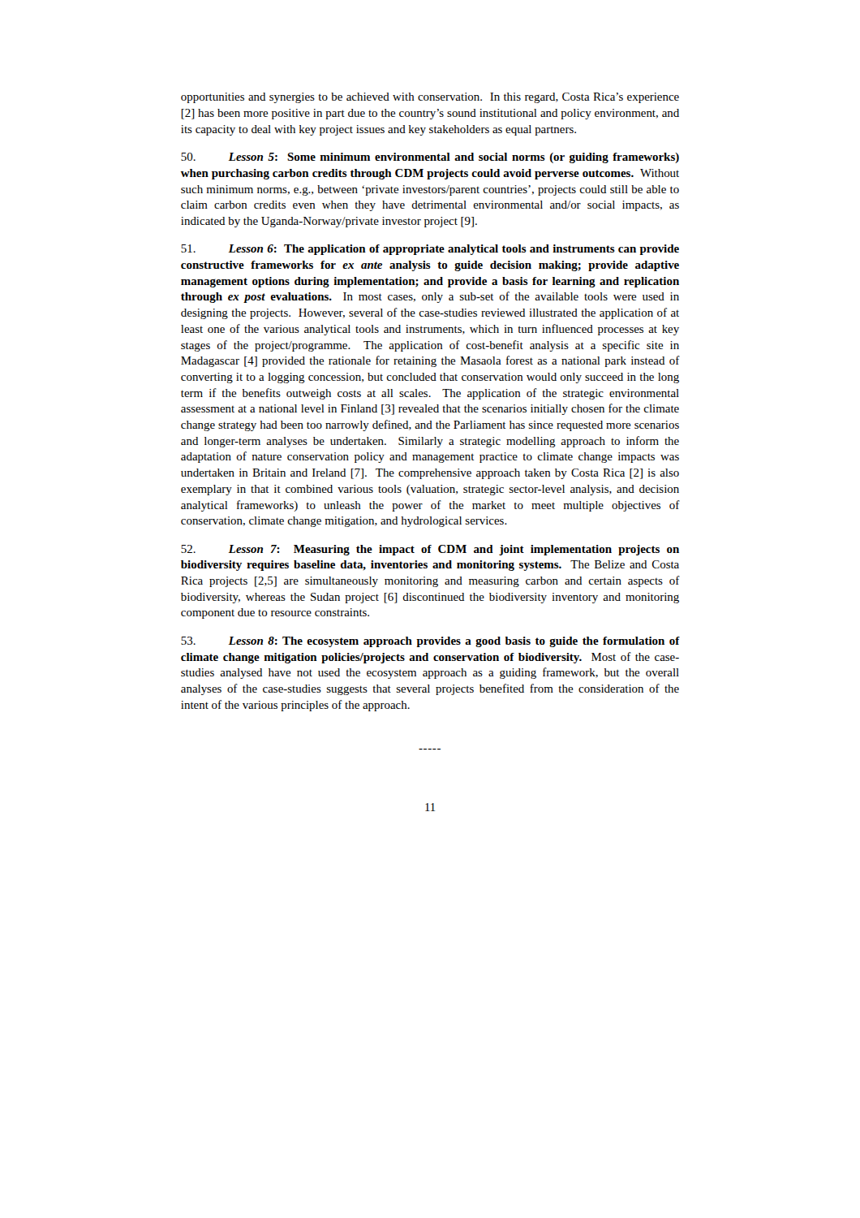opportunities and synergies to be achieved with conservation. In this regard, Costa Rica’s experience [2] has been more positive in part due to the country’s sound institutional and policy environment, and its capacity to deal with key project issues and key stakeholders as equal partners.
50. Lesson 5: Some minimum environmental and social norms (or guiding frameworks) when purchasing carbon credits through CDM projects could avoid perverse outcomes. Without such minimum norms, e.g., between ‘private investors/parent countries’, projects could still be able to claim carbon credits even when they have detrimental environmental and/or social impacts, as indicated by the Uganda-Norway/private investor project [9].
51. Lesson 6: The application of appropriate analytical tools and instruments can provide constructive frameworks for ex ante analysis to guide decision making; provide adaptive management options during implementation; and provide a basis for learning and replication through ex post evaluations. In most cases, only a sub-set of the available tools were used in designing the projects. However, several of the case-studies reviewed illustrated the application of at least one of the various analytical tools and instruments, which in turn influenced processes at key stages of the project/programme. The application of cost-benefit analysis at a specific site in Madagascar [4] provided the rationale for retaining the Masaola forest as a national park instead of converting it to a logging concession, but concluded that conservation would only succeed in the long term if the benefits outweigh costs at all scales. The application of the strategic environmental assessment at a national level in Finland [3] revealed that the scenarios initially chosen for the climate change strategy had been too narrowly defined, and the Parliament has since requested more scenarios and longer-term analyses be undertaken. Similarly a strategic modelling approach to inform the adaptation of nature conservation policy and management practice to climate change impacts was undertaken in Britain and Ireland [7]. The comprehensive approach taken by Costa Rica [2] is also exemplary in that it combined various tools (valuation, strategic sector-level analysis, and decision analytical frameworks) to unleash the power of the market to meet multiple objectives of conservation, climate change mitigation, and hydrological services.
52. Lesson 7: Measuring the impact of CDM and joint implementation projects on biodiversity requires baseline data, inventories and monitoring systems. The Belize and Costa Rica projects [2,5] are simultaneously monitoring and measuring carbon and certain aspects of biodiversity, whereas the Sudan project [6] discontinued the biodiversity inventory and monitoring component due to resource constraints.
53. Lesson 8: The ecosystem approach provides a good basis to guide the formulation of climate change mitigation policies/projects and conservation of biodiversity. Most of the case-studies analysed have not used the ecosystem approach as a guiding framework, but the overall analyses of the case-studies suggests that several projects benefited from the consideration of the intent of the various principles of the approach.
-----
11